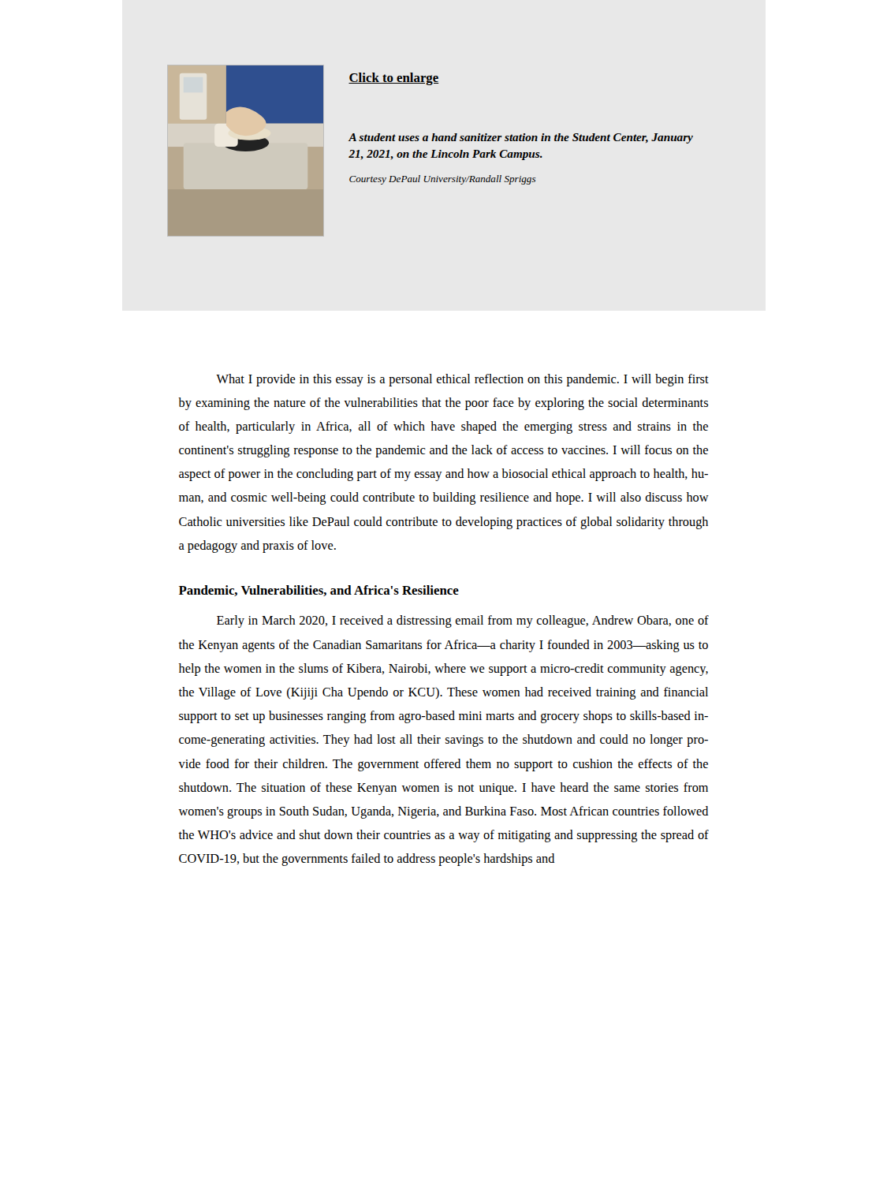Click to enlarge
A student uses a hand sanitizer station in the Student Center, January 21, 2021, on the Lincoln Park Campus.
Courtesy DePaul University/Randall Spriggs
What I provide in this essay is a personal ethical reflection on this pandemic. I will begin first by examining the nature of the vulnerabilities that the poor face by exploring the social determinants of health, particularly in Africa, all of which have shaped the emerging stress and strains in the continent's struggling response to the pandemic and the lack of access to vaccines. I will focus on the aspect of power in the concluding part of my essay and how a biosocial ethical approach to health, human, and cosmic well-being could contribute to building resilience and hope. I will also discuss how Catholic universities like DePaul could contribute to developing practices of global solidarity through a pedagogy and praxis of love.
Pandemic, Vulnerabilities, and Africa's Resilience
Early in March 2020, I received a distressing email from my colleague, Andrew Obara, one of the Kenyan agents of the Canadian Samaritans for Africa—a charity I founded in 2003—asking us to help the women in the slums of Kibera, Nairobi, where we support a micro-credit community agency, the Village of Love (Kijiji Cha Upendo or KCU). These women had received training and financial support to set up businesses ranging from agro-based mini marts and grocery shops to skills-based income-generating activities. They had lost all their savings to the shutdown and could no longer provide food for their children. The government offered them no support to cushion the effects of the shutdown. The situation of these Kenyan women is not unique. I have heard the same stories from women's groups in South Sudan, Uganda, Nigeria, and Burkina Faso. Most African countries followed the WHO's advice and shut down their countries as a way of mitigating and suppressing the spread of COVID-19, but the governments failed to address people's hardships and